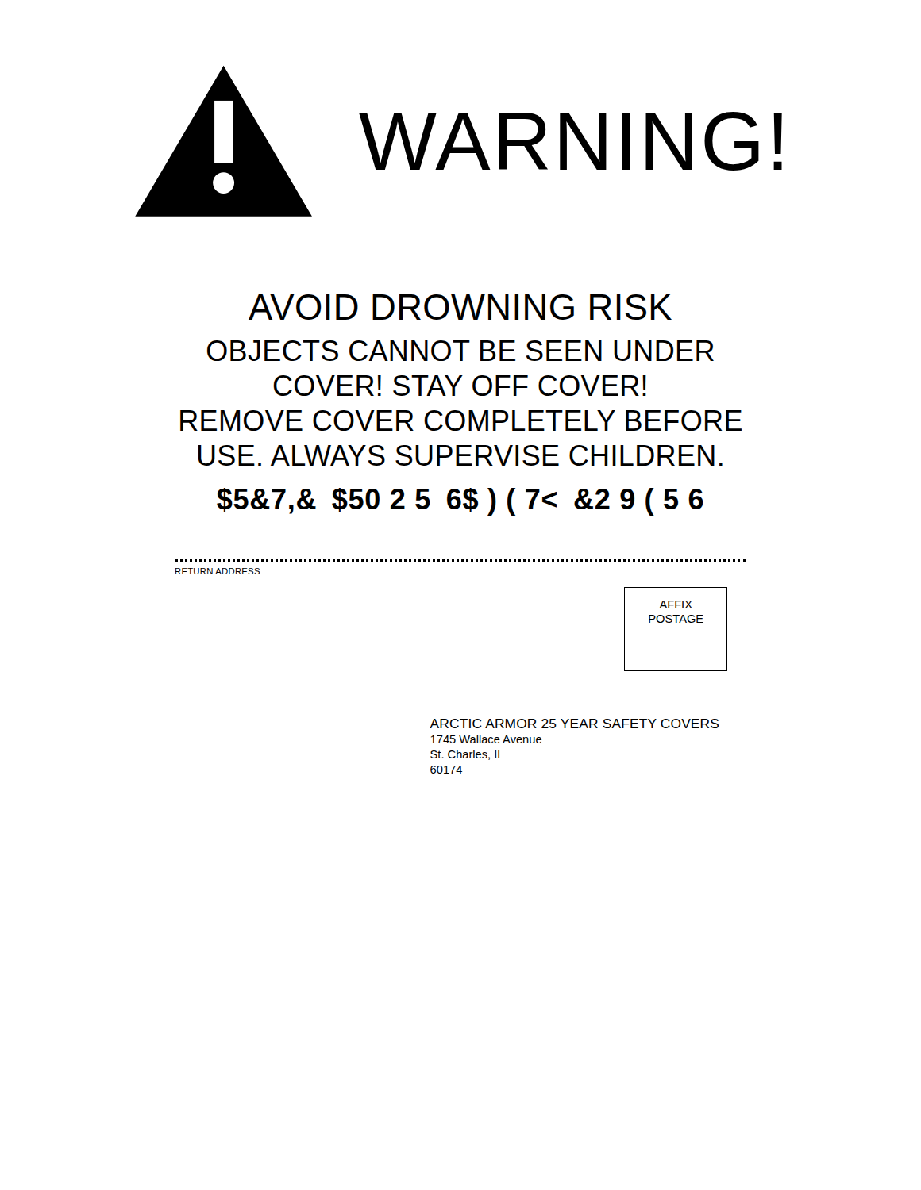WARNING!
AVOID DROWNING RISK
OBJECTS CANNOT BE SEEN UNDER COVER! STAY OFF COVER!
REMOVE COVER COMPLETELY BEFORE USE. ALWAYS SUPERVISE CHILDREN.
$5&7,& $50 2 5 6$ ) ( 7< &2 9 ( 5 6
RETURN ADDRESS
AFFIX
POSTAGE
ARCTIC ARMOR 25 YEAR SAFETY COVERS
1745 Wallace Avenue
St. Charles, IL
60174